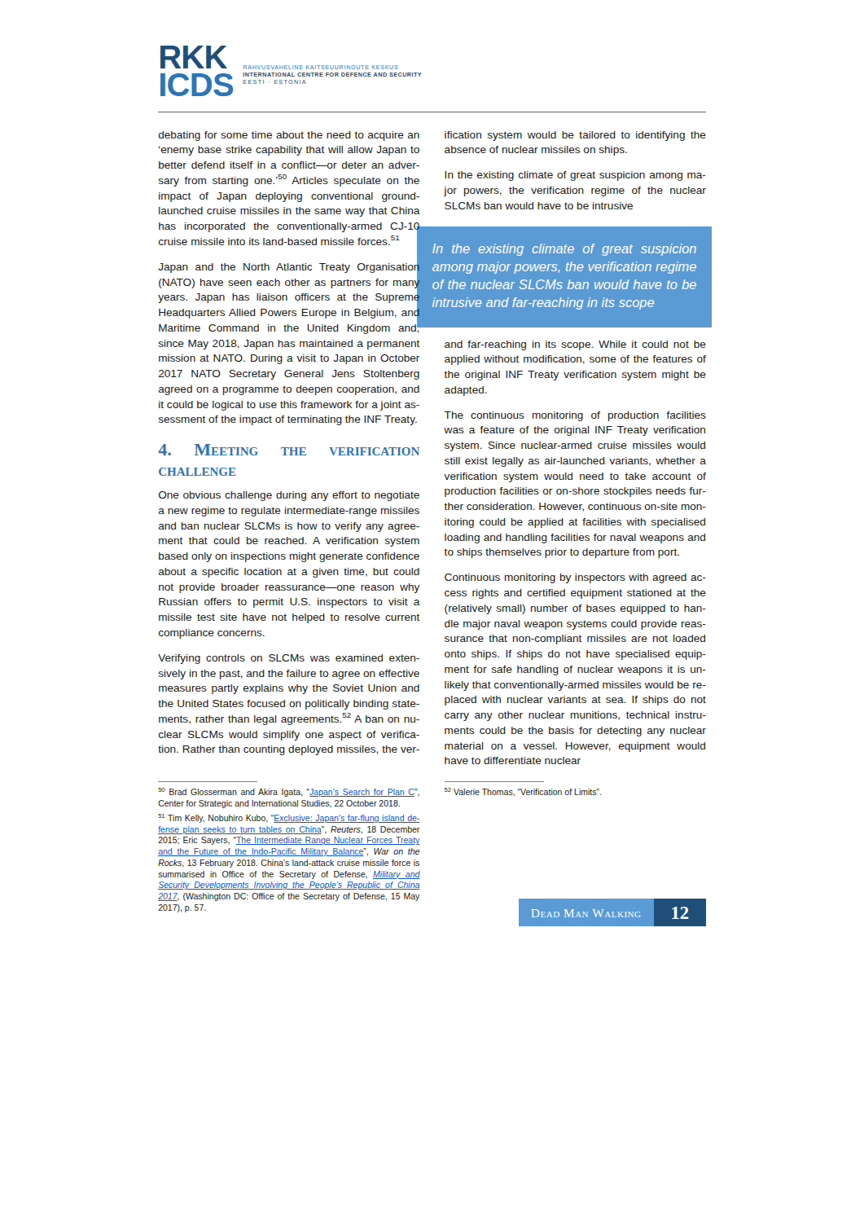RKKICDS
Rahvusvaheline Kaitseuuringute Keskus
International Centre for Defence and Security
Eesti · Estonia
debating for some time about the need to acquire an ‘enemy base strike capability that will allow Japan to better defend itself in a conflict—or deter an adversary from starting one.’50 Articles speculate on the impact of Japan deploying conventional ground-launched cruise missiles in the same way that China has incorporated the conventionally-armed CJ-10 cruise missile into its land-based missile forces.51
Japan and the North Atlantic Treaty Organisation (NATO) have seen each other as partners for many years. Japan has liaison officers at the Supreme Headquarters Allied Powers Europe in Belgium, and Maritime Command in the United Kingdom and, since May 2018, Japan has maintained a permanent mission at NATO. During a visit to Japan in October 2017 NATO Secretary General Jens Stoltenberg agreed on a programme to deepen cooperation, and it could be logical to use this framework for a joint assessment of the impact of terminating the INF Treaty.
4. Meeting the verification challenge
One obvious challenge during any effort to negotiate a new regime to regulate intermediate-range missiles and ban nuclear SLCMs is how to verify any agreement that could be reached. A verification system based only on inspections might generate confidence about a specific location at a given time, but could not provide broader reassurance—one reason why Russian offers to permit U.S. inspectors to visit a missile test site have not helped to resolve current compliance concerns.
Verifying controls on SLCMs was examined extensively in the past, and the failure to agree on effective measures partly explains why the Soviet Union and the United States focused on politically binding statements, rather than legal agreements.52 A ban on nuclear SLCMs would simplify one aspect of verification. Rather than counting deployed missiles, the verification system would be tailored to identifying the absence of nuclear missiles on ships.
In the existing climate of great suspicion among major powers, the verification regime of the nuclear SLCMs ban would have to be intrusive
In the existing climate of great suspicion among major powers, the verification regime of the nuclear SLCMs ban would have to be intrusive and far-reaching in its scope
and far-reaching in its scope. While it could not be applied without modification, some of the features of the original INF Treaty verification system might be adapted.
The continuous monitoring of production facilities was a feature of the original INF Treaty verification system. Since nuclear-armed cruise missiles would still exist legally as air-launched variants, whether a verification system would need to take account of production facilities or on-shore stockpiles needs further consideration. However, continuous on-site monitoring could be applied at facilities with specialised loading and handling facilities for naval weapons and to ships themselves prior to departure from port.
Continuous monitoring by inspectors with agreed access rights and certified equipment stationed at the (relatively small) number of bases equipped to handle major naval weapon systems could provide reassurance that non-compliant missiles are not loaded onto ships. If ships do not have specialised equipment for safe handling of nuclear weapons it is unlikely that conventionally-armed missiles would be replaced with nuclear variants at sea. If ships do not carry any other nuclear munitions, technical instruments could be the basis for detecting any nuclear material on a vessel. However, equipment would have to differentiate nuclear
50 Brad Glosserman and Akira Igata, “Japan’s Search for Plan C”, Center for Strategic and International Studies, 22 October 2018.
51 Tim Kelly, Nobuhiro Kubo, “Exclusive: Japan's far-flung island defense plan seeks to turn tables on China”, Reuters, 18 December 2015; Eric Sayers, “The Intermediate Range Nuclear Forces Treaty and the Future of the Indo-Pacific Military Balance”, War on the Rocks, 13 February 2018. China’s land-attack cruise missile force is summarised in Office of the Secretary of Defense, Military and Security Developments Involving the People’s Republic of China 2017, (Washington DC: Office of the Secretary of Defense, 15 May 2017), p. 57.
52 Valerie Thomas, “Verification of Limits”.
Dead Man Walking
12